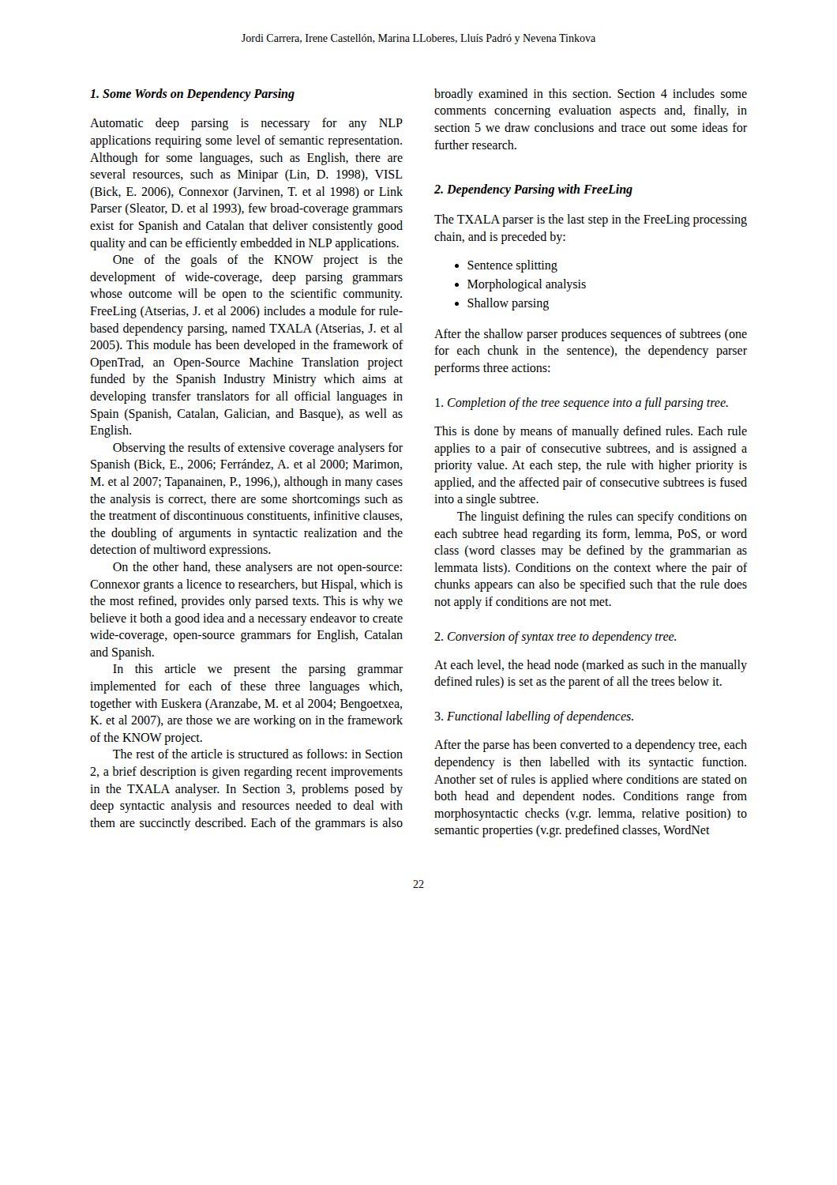Jordi Carrera, Irene Castellón, Marina LLoberes, Lluís Padró y Nevena Tinkova
1. Some Words on Dependency Parsing
Automatic deep parsing is necessary for any NLP applications requiring some level of semantic representation. Although for some languages, such as English, there are several resources, such as Minipar (Lin, D. 1998), VISL (Bick, E. 2006), Connexor (Jarvinen, T. et al 1998) or Link Parser (Sleator, D. et al 1993), few broad-coverage grammars exist for Spanish and Catalan that deliver consistently good quality and can be efficiently embedded in NLP applications.
One of the goals of the KNOW project is the development of wide-coverage, deep parsing grammars whose outcome will be open to the scientific community. FreeLing (Atserias, J. et al 2006) includes a module for rule-based dependency parsing, named TXALA (Atserias, J. et al 2005). This module has been developed in the framework of OpenTrad, an Open-Source Machine Translation project funded by the Spanish Industry Ministry which aims at developing transfer translators for all official languages in Spain (Spanish, Catalan, Galician, and Basque), as well as English.
Observing the results of extensive coverage analysers for Spanish (Bick, E., 2006; Ferrández, A. et al 2000; Marimon, M. et al 2007; Tapanainen, P., 1996,), although in many cases the analysis is correct, there are some shortcomings such as the treatment of discontinuous constituents, infinitive clauses, the doubling of arguments in syntactic realization and the detection of multiword expressions.
On the other hand, these analysers are not open-source: Connexor grants a licence to researchers, but Hispal, which is the most refined, provides only parsed texts. This is why we believe it both a good idea and a necessary endeavor to create wide-coverage, open-source grammars for English, Catalan and Spanish.
In this article we present the parsing grammar implemented for each of these three languages which, together with Euskera (Aranzabe, M. et al 2004; Bengoetxea, K. et al 2007), are those we are working on in the framework of the KNOW project.
The rest of the article is structured as follows: in Section 2, a brief description is given regarding recent improvements in the TXALA analyser. In Section 3, problems posed by deep syntactic analysis and resources needed to deal with them are succinctly described. Each of the grammars is also broadly examined in this section. Section 4 includes some comments concerning evaluation aspects and, finally, in section 5 we draw conclusions and trace out some ideas for further research.
2. Dependency Parsing with FreeLing
The TXALA parser is the last step in the FreeLing processing chain, and is preceded by:
Sentence splitting
Morphological analysis
Shallow parsing
After the shallow parser produces sequences of subtrees (one for each chunk in the sentence), the dependency parser performs three actions:
1. Completion of the tree sequence into a full parsing tree.
This is done by means of manually defined rules. Each rule applies to a pair of consecutive subtrees, and is assigned a priority value. At each step, the rule with higher priority is applied, and the affected pair of consecutive subtrees is fused into a single subtree.
The linguist defining the rules can specify conditions on each subtree head regarding its form, lemma, PoS, or word class (word classes may be defined by the grammarian as lemmata lists). Conditions on the context where the pair of chunks appears can also be specified such that the rule does not apply if conditions are not met.
2. Conversion of syntax tree to dependency tree.
At each level, the head node (marked as such in the manually defined rules) is set as the parent of all the trees below it.
3. Functional labelling of dependences.
After the parse has been converted to a dependency tree, each dependency is then labelled with its syntactic function. Another set of rules is applied where conditions are stated on both head and dependent nodes. Conditions range from morphosyntactic checks (v.gr. lemma, relative position) to semantic properties (v.gr. predefined classes, WordNet
22